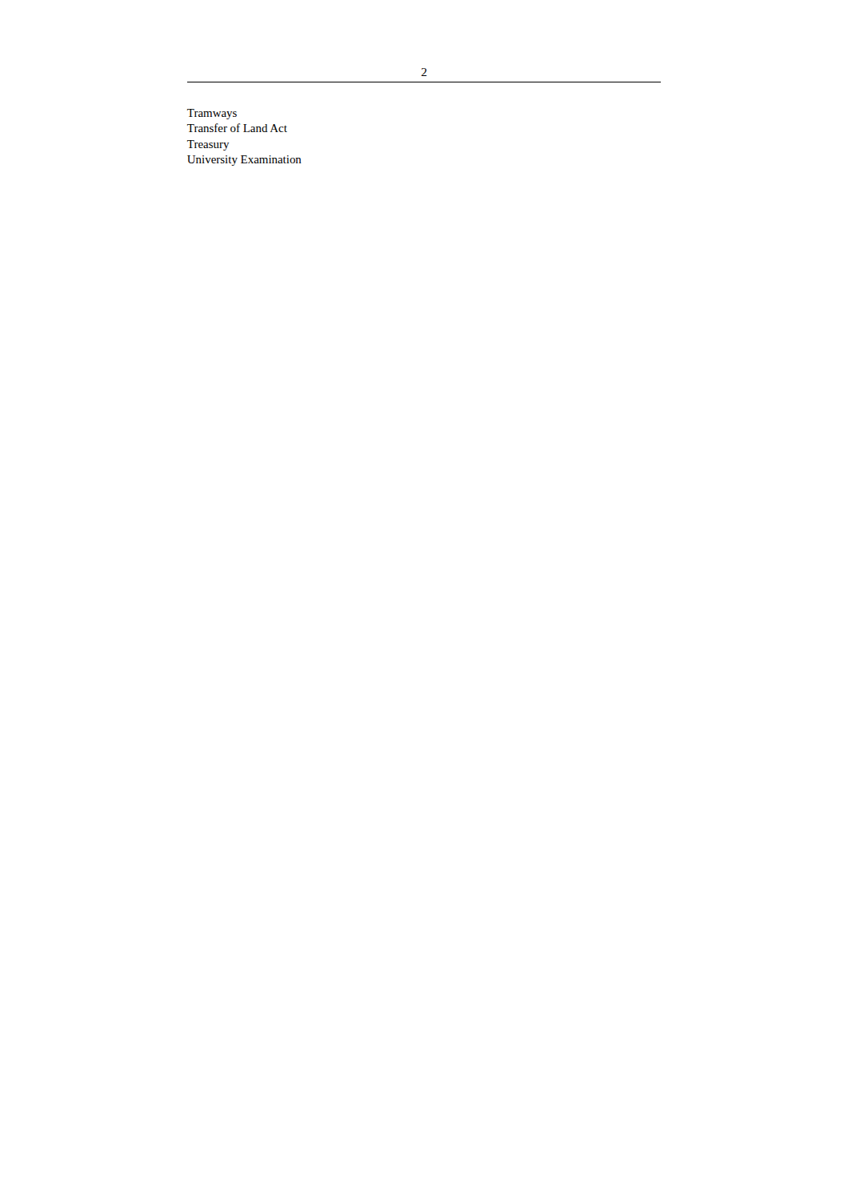2
Tramways
Transfer of Land Act
Treasury
University Examination